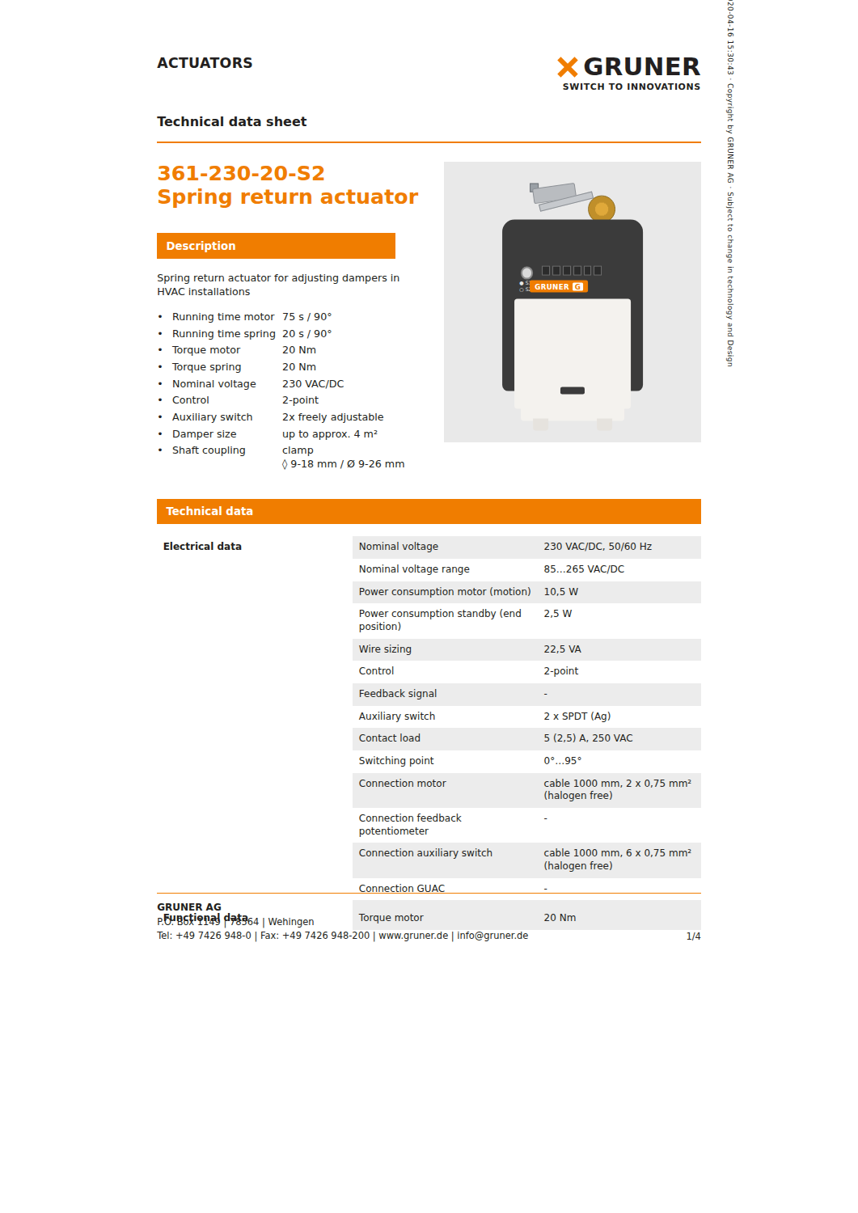ACTUATORS
Technical data sheet
GRUNER
SWITCH TO INNOVATIONS
361-230-20-S2
Spring return actuator
Description
Spring return actuator for adjusting dampers in HVAC installations
Running time motor75 s / 90°
Running time spring20 s / 90°
Torque motor20 Nm
Torque spring20 Nm
Nominal voltage230 VAC/DC
Control2-point
Auxiliary switch2x freely adjustable
Damper sizeup to approx. 4 m²
Shaft couplingclamp◊ 9-18 mm / Ø 9-26 mm
● S1 25 18 26 16
○ S2 1a 1a
GRUNERG
Technical data
| Electrical data | Nominal voltage | 230 VAC/DC, 50/60 Hz |
| | Nominal voltage range | 85…265 VAC/DC |
| | Power consumption motor (motion) | 10,5 W |
| | Power consumption standby (end position) | 2,5 W |
| | Wire sizing | 22,5 VA |
| | Control | 2-point |
| | Feedback signal | - |
| | Auxiliary switch | 2 x SPDT (Ag) |
| | Contact load | 5 (2,5) A, 250 VAC |
| | Switching point | 0°…95° |
| | Connection motor | cable 1000 mm, 2 x 0,75 mm² (halogen free) |
| | Connection feedback potentiometer | - |
| | Connection auxiliary switch | cable 1000 mm, 6 x 0,75 mm² (halogen free) |
| | Connection GUAC | - |
| Functional data | Torque motor | 20 Nm |
2020-04-16 15:30:43 · Copyright by GRUNER AG · Subject to change in technology and Design
GRUNER AG
P.O. Box 1149 | 78564 | Wehingen
Tel: +49 7426 948-0 | Fax: +49 7426 948-200 | www.gruner.de | info@gruner.de
1/4